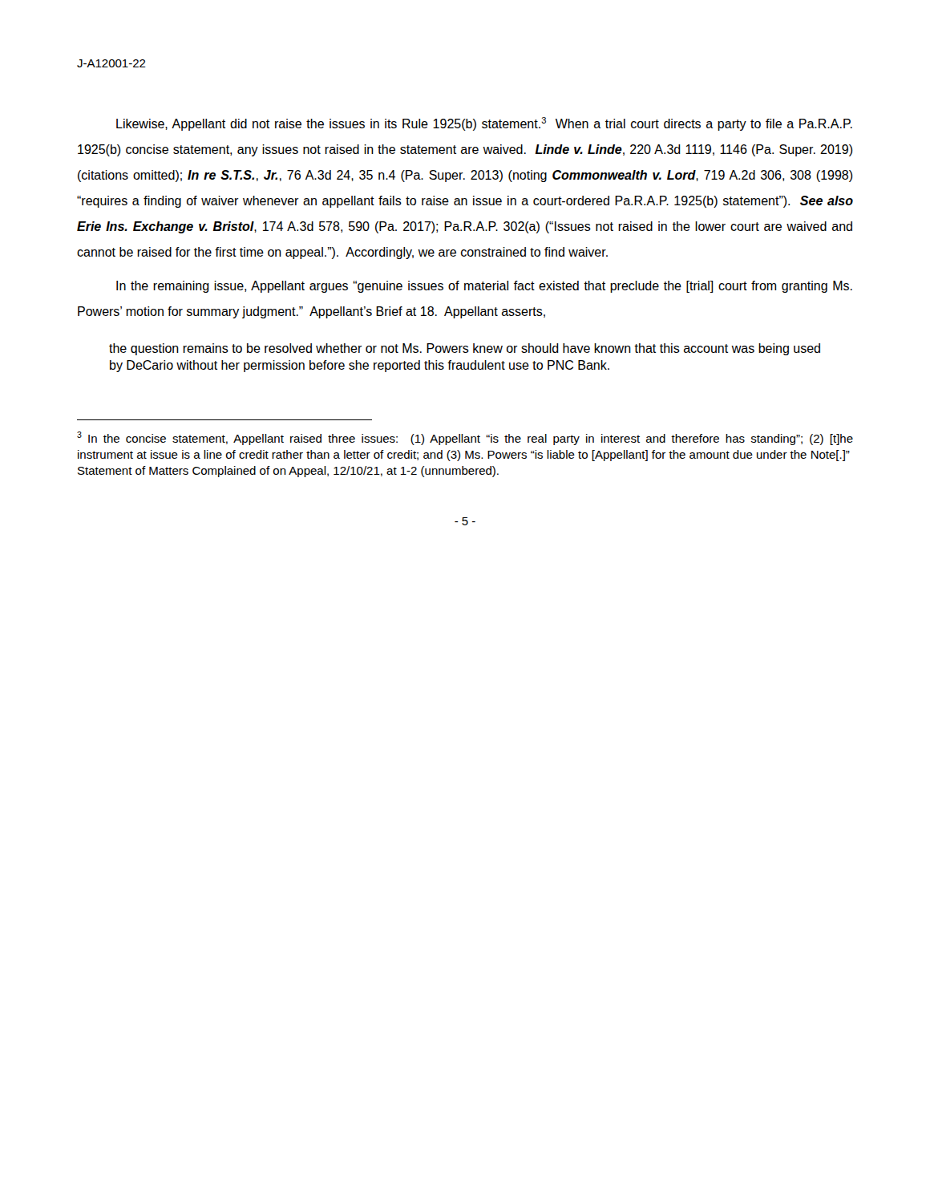J-A12001-22
Likewise, Appellant did not raise the issues in its Rule 1925(b) statement.3 When a trial court directs a party to file a Pa.R.A.P. 1925(b) concise statement, any issues not raised in the statement are waived. Linde v. Linde, 220 A.3d 1119, 1146 (Pa. Super. 2019) (citations omitted); In re S.T.S., Jr., 76 A.3d 24, 35 n.4 (Pa. Super. 2013) (noting Commonwealth v. Lord, 719 A.2d 306, 308 (1998) “requires a finding of waiver whenever an appellant fails to raise an issue in a court-ordered Pa.R.A.P. 1925(b) statement”). See also Erie Ins. Exchange v. Bristol, 174 A.3d 578, 590 (Pa. 2017); Pa.R.A.P. 302(a) (“Issues not raised in the lower court are waived and cannot be raised for the first time on appeal.”). Accordingly, we are constrained to find waiver.
In the remaining issue, Appellant argues “genuine issues of material fact existed that preclude the [trial] court from granting Ms. Powers’ motion for summary judgment.” Appellant’s Brief at 18. Appellant asserts,
the question remains to be resolved whether or not Ms. Powers knew or should have known that this account was being used by DeCario without her permission before she reported this fraudulent use to PNC Bank.
3 In the concise statement, Appellant raised three issues: (1) Appellant “is the real party in interest and therefore has standing”; (2) [t]he instrument at issue is a line of credit rather than a letter of credit; and (3) Ms. Powers “is liable to [Appellant] for the amount due under the Note[.]” Statement of Matters Complained of on Appeal, 12/10/21, at 1-2 (unnumbered).
- 5 -